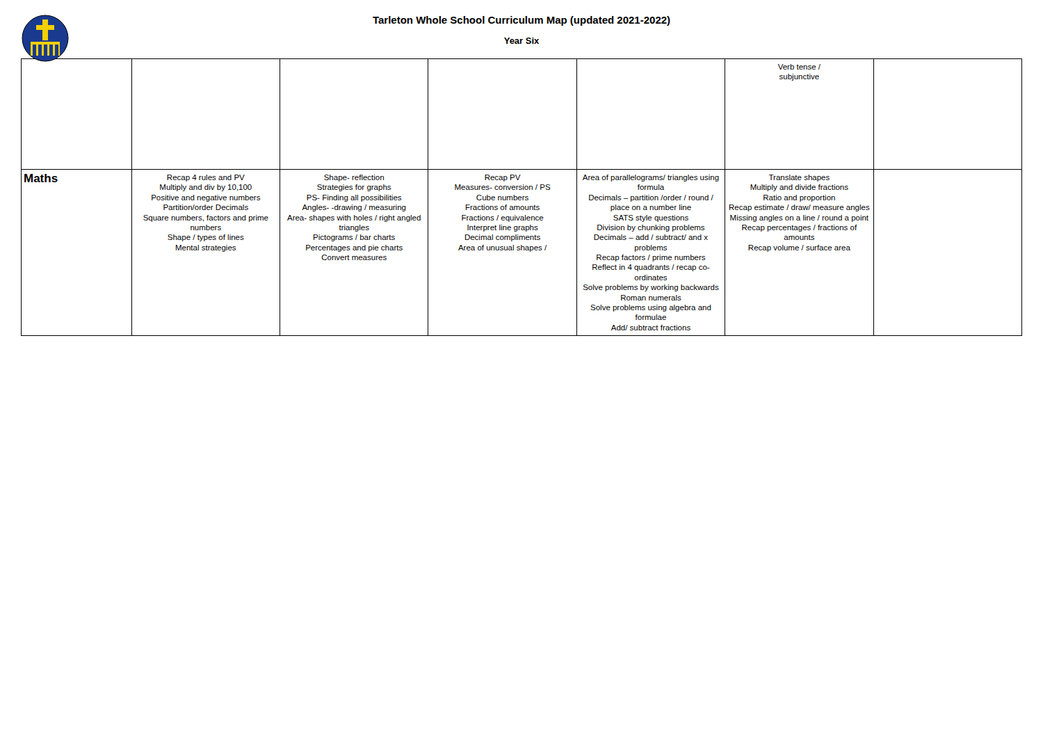Tarleton Whole School Curriculum Map (updated 2021-2022)
Year Six
| | | | | | Verb tense / subjunctive | |
| Maths | Recap 4 rules and PV Multiply and div by 10,100 Positive and negative numbers Partition/order Decimals Square numbers, factors and prime numbers Shape / types of lines Mental strategies | Shape- reflection Strategies for graphs PS- Finding all possibilities Angles- -drawing / measuring Area- shapes with holes / right angled triangles Pictograms / bar charts Percentages and pie charts Convert measures | Recap PV Measures- conversion / PS Cube numbers Fractions of amounts Fractions / equivalence Interpret line graphs Decimal compliments Area of unusual shapes / | Area of parallelograms/ triangles using formula Decimals – partition /order / round / place on a number line SATS style questions Division by chunking problems Decimals – add / subtract/ and x problems Recap factors / prime numbers Reflect in 4 quadrants / recap co-ordinates Solve problems by working backwards Roman numerals Solve problems using algebra and formulae Add/ subtract fractions | Translate shapes Multiply and divide fractions Ratio and proportion Recap estimate / draw/ measure angles Missing angles on a line / round a point Recap percentages / fractions of amounts Recap volume / surface area | |